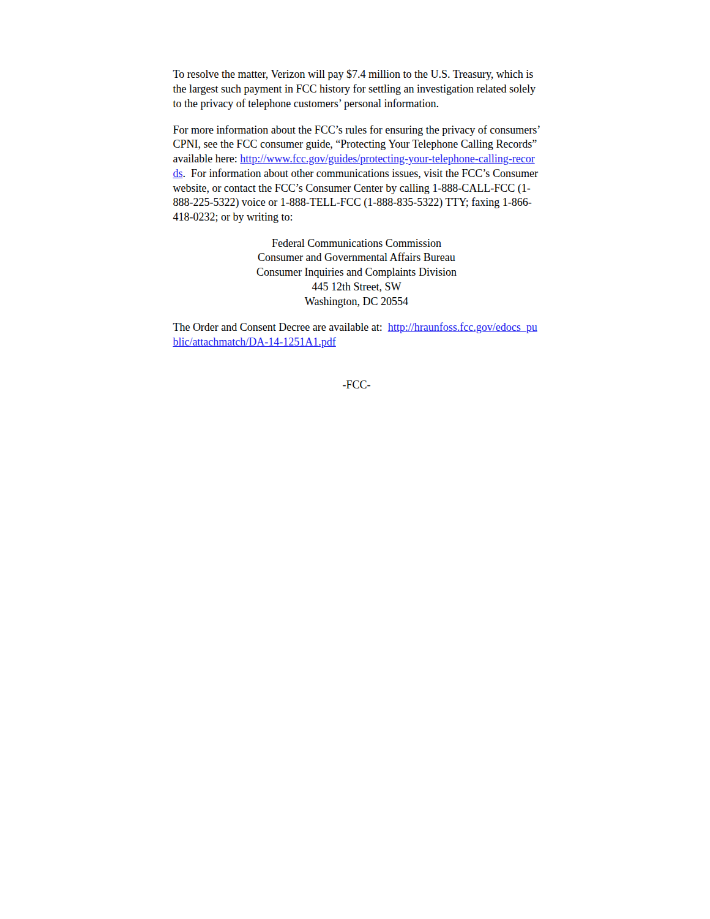To resolve the matter, Verizon will pay $7.4 million to the U.S. Treasury, which is the largest such payment in FCC history for settling an investigation related solely to the privacy of telephone customers’ personal information.
For more information about the FCC’s rules for ensuring the privacy of consumers’ CPNI, see the FCC consumer guide, “Protecting Your Telephone Calling Records” available here: http://www.fcc.gov/guides/protecting-your-telephone-calling-records. For information about other communications issues, visit the FCC’s Consumer website, or contact the FCC’s Consumer Center by calling 1-888-CALL-FCC (1-888-225-5322) voice or 1-888-TELL-FCC (1-888-835-5322) TTY; faxing 1-866-418-0232; or by writing to:
Federal Communications Commission
Consumer and Governmental Affairs Bureau
Consumer Inquiries and Complaints Division
445 12th Street, SW
Washington, DC 20554
The Order and Consent Decree are available at: http://hraunfoss.fcc.gov/edocs_public/attachmatch/DA-14-1251A1.pdf
-FCC-